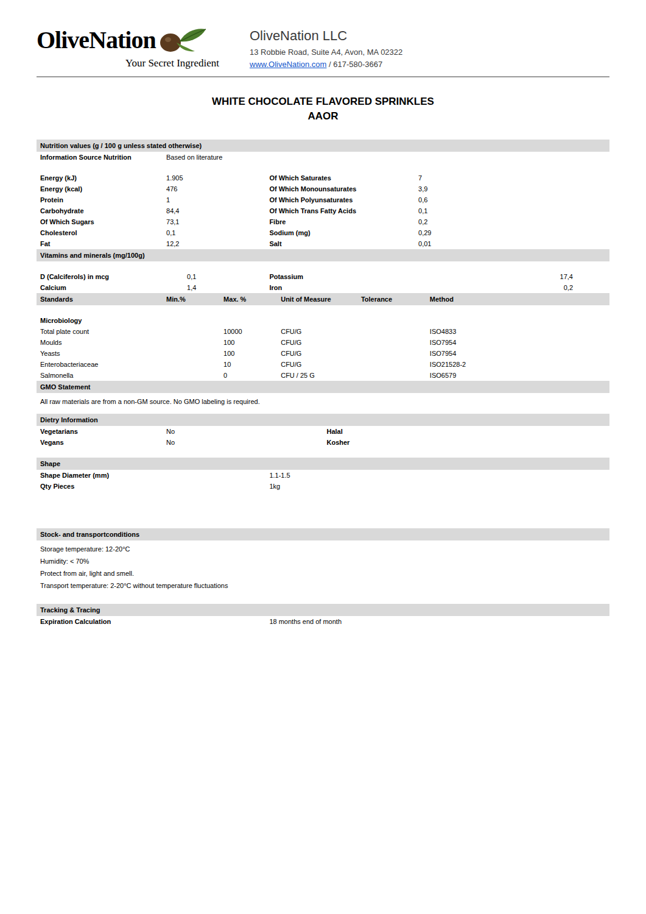OliveNation
Your Secret Ingredient
OliveNation LLC
13 Robbie Road, Suite A4, Avon, MA 02322
www.OliveNation.com / 617-580-3667
WHITE CHOCOLATE FLAVORED SPRINKLES
AAOR
| Nutrition values (g / 100 g unless stated otherwise) |
| Information Source Nutrition | Based on literature |
| Energy (kJ) | 1.905 | Of Which Saturates | 7 |
| Energy (kcal) | 476 | Of Which Monounsaturates | 3,9 |
| Protein | 1 | Of Which Polyunsaturates | 0,6 |
| Carbohydrate | 84,4 | Of Which Trans Fatty Acids | 0,1 |
| Of Which Sugars | 73,1 | Fibre | 0,2 |
| Cholesterol | 0,1 | Sodium (mg) | 0,29 |
| Fat | 12,2 | Salt | 0,01 |
| Vitamins and minerals (mg/100g) |
| D (Calciferols) in mcg | 0,1 | Potassium | 17,4 |
| Calcium | 1,4 | Iron | 0,2 |
| Standards | Min.% | Max. % | Unit of Measure | Tolerance | Method |
| Microbiology | | | | | |
| Total plate count | | 10000 | CFU/G | | ISO4833 |
| Moulds | | 100 | CFU/G | | ISO7954 |
| Yeasts | | 100 | CFU/G | | ISO7954 |
| Enterobacteriaceae | | 10 | CFU/G | | ISO21528-2 |
| Salmonella | | 0 | CFU / 25 G | | ISO6579 |
| GMO Statement |
All raw materials are from a non-GM source. No GMO labeling is required.
| Dietry Information |
| Vegetarians | No | Halal |
| Vegans | No | Kosher |
| Shape |
| Shape Diameter (mm) | 1.1-1.5 |
| Qty Pieces | 1kg |
| Stock- and transportconditions |
Storage temperature: 12-20°C
Humidity: < 70%
Protect from air, light and smell.
Transport temperature: 2-20°C without temperature fluctuations
| Tracking & Tracing |
| Expiration Calculation | 18 months end of month |